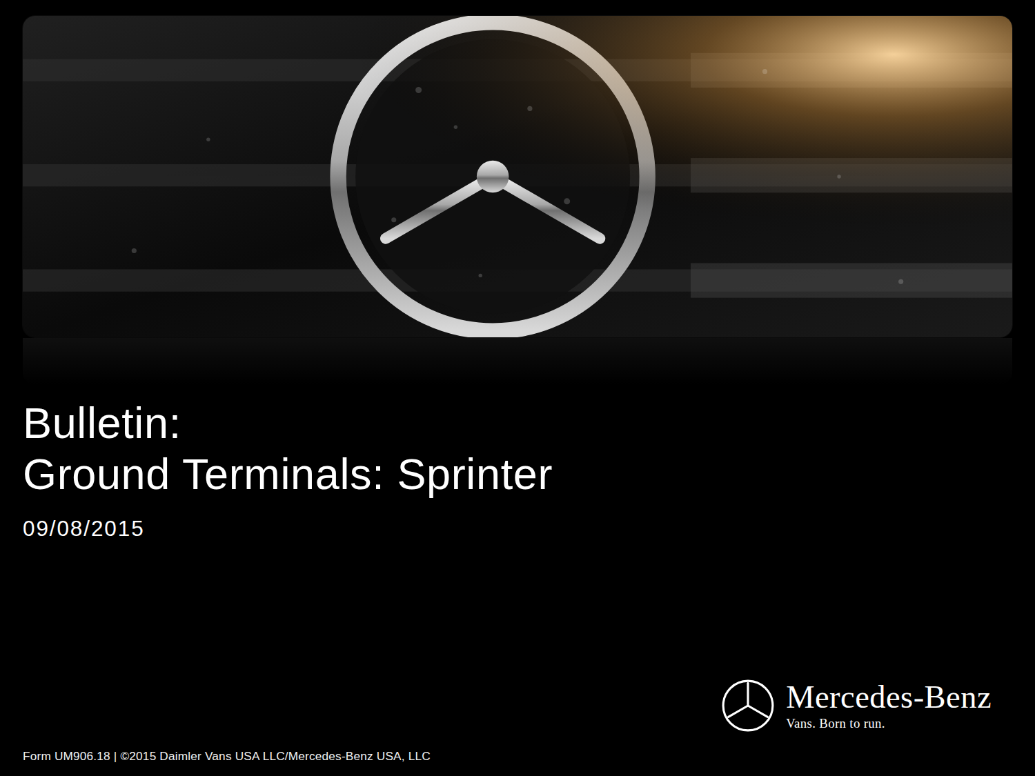Bulletin: Ground Terminals: Sprinter
09/08/2015
Mercedes-Benz
Vans. Born to run.
Form UM906.18 | ©2015 Daimler Vans USA LLC/Mercedes-Benz USA, LLC